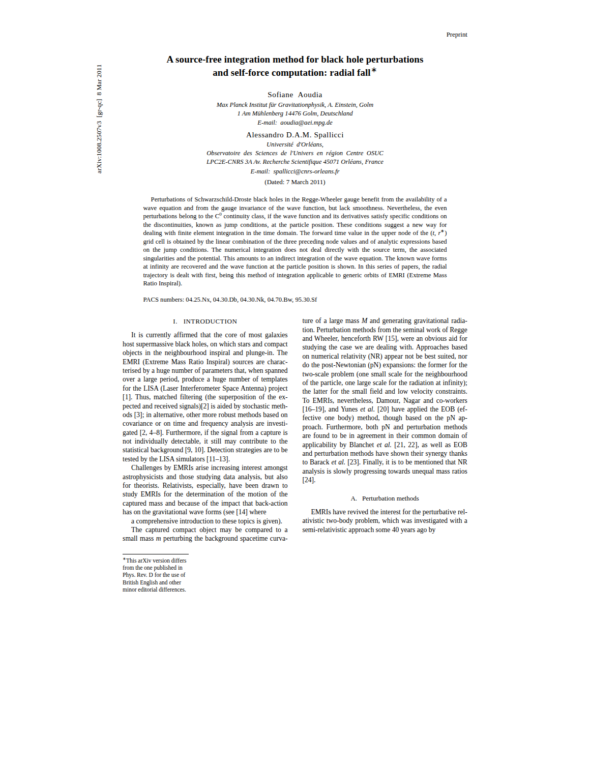arXiv:1008.2507v3 [gr-qc] 8 Mar 2011
Preprint
A source-free integration method for black hole perturbations
and self-force computation: radial fall∗
Sofiane Aoudia
Max Planck Institut für Gravitationphysik, A. Einstein, Golm
1 Am Mühlenberg 14476 Golm, Deutschland
E-mail: aoudia@aei.mpg.de
Alessandro D.A.M. Spallicci
Université d'Orléans,
Observatoire des Sciences de l'Univers en région Centre OSUC
LPC2E-CNRS 3A Av. Recherche Scientifique 45071 Orléans, France
E-mail: spallicci@cnrs-orleans.fr
(Dated: 7 March 2011)
Perturbations of Schwarzschild-Droste black holes in the Regge-Wheeler gauge benefit from the availability of a wave equation and from the gauge invariance of the wave function, but lack smoothness. Nevertheless, the even perturbations belong to the C0 continuity class, if the wave function and its derivatives satisfy specific conditions on the discontinuities, known as jump conditions, at the particle position. These conditions suggest a new way for dealing with finite element integration in the time domain. The forward time value in the upper node of the (t, r∗) grid cell is obtained by the linear combination of the three preceding node values and of analytic expressions based on the jump conditions. The numerical integration does not deal directly with the source term, the associated singularities and the potential. This amounts to an indirect integration of the wave equation. The known wave forms at infinity are recovered and the wave function at the particle position is shown. In this series of papers, the radial trajectory is dealt with first, being this method of integration applicable to generic orbits of EMRI (Extreme Mass Ratio Inspiral).
PACS numbers: 04.25.Nx, 04.30.Db, 04.30.Nk, 04.70.Bw, 95.30.Sf
I. Introduction
It is currently affirmed that the core of most galaxies host supermassive black holes, on which stars and compact objects in the neighbourhood inspiral and plunge-in. The EMRI (Extreme Mass Ratio Inspiral) sources are characterised by a huge number of parameters that, when spanned over a large period, produce a huge number of templates for the LISA (Laser Interferometer Space Antenna) project [1]. Thus, matched filtering (the superposition of the expected and received signals)[2] is aided by stochastic methods [3]; in alternative, other more robust methods based on covariance or on time and frequency analysis are investigated [2, 4–8]. Furthermore, if the signal from a capture is not individually detectable, it still may contribute to the statistical background [9, 10]. Detection strategies are to be tested by the LISA simulators [11–13].
Challenges by EMRIs arise increasing interest amongst astrophysicists and those studying data analysis, but also for theorists. Relativists, especially, have been drawn to study EMRIs for the determination of the motion of the captured mass and because of the impact that back-action has on the gravitational wave forms (see [14] where
a comprehensive introduction to these topics is given).
The captured compact object may be compared to a small mass m perturbing the background spacetime curvature of a large mass M and generating gravitational radiation. Perturbation methods from the seminal work of Regge and Wheeler, henceforth RW [15], were an obvious aid for studying the case we are dealing with. Approaches based on numerical relativity (NR) appear not be best suited, nor do the post-Newtonian (pN) expansions: the former for the two-scale problem (one small scale for the neighbourhood of the particle, one large scale for the radiation at infinity); the latter for the small field and low velocity constraints. To EMRIs, nevertheless, Damour, Nagar and co-workers [16–19], and Yunes et al. [20] have applied the EOB (effective one body) method, though based on the pN approach. Furthermore, both pN and perturbation methods are found to be in agreement in their common domain of applicability by Blanchet et al. [21, 22], as well as EOB and perturbation methods have shown their synergy thanks to Barack et al. [23]. Finally, it is to be mentioned that NR analysis is slowly progressing towards unequal mass ratios [24].
A. Perturbation methods
EMRIs have revived the interest for the perturbative relativistic two-body problem, which was investigated with a semi-relativistic approach some 40 years ago by
∗This arXiv version differs from the one published in Phys. Rev. D for the use of British English and other minor editorial differences.